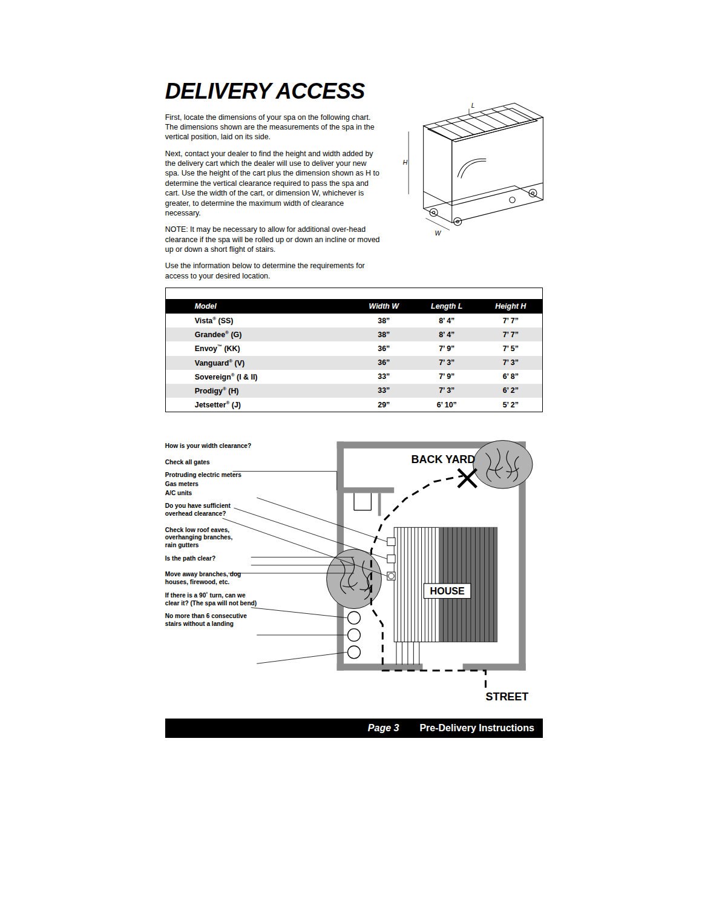DELIVERY ACCESS
First, locate the dimensions of your spa on the following chart. The dimensions shown are the measurements of the spa in the vertical position, laid on its side.
Next, contact your dealer to find the height and width added by the delivery cart which the dealer will use to deliver your new spa. Use the height of the cart plus the dimension shown as H to determine the vertical clearance required to pass the spa and cart. Use the width of the cart, or dimension W, whichever is greater, to determine the maximum width of clearance necessary.
NOTE: It may be necessary to allow for additional over-head clearance if the spa will be rolled up or down an incline or moved up or down a short flight of stairs.
Use the information below to determine the requirements for access to your desired location.
L H W
| Model | Width W | Length L | Height H |
| --- | --- | --- | --- |
| Vista ® (SS) | 38” | 8’ 4” | 7’ 7” |
| Grandee ® (G) | 38” | 8’ 4” | 7’ 7” |
| Envoy ™ (KK) | 36” | 7’ 9” | 7’ 5” |
| Vanguard ® (V) | 36” | 7’ 3” | 7’ 3” |
| Sovereign ® (I & II) | 33” | 7’ 9” | 6’ 8” |
| Prodigy ® (H) | 33” | 7’ 3” | 6’ 2” |
| Jetsetter ® (J) | 29” | 6’ 10” | 5’ 2” |
How is your width clearance?
Check all gates
Protruding electric meters
Gas meters
A/C units
Do you have sufficient
overhead clearance?
Check low roof eaves,
overhanging branches,
rain gutters
Is the path clear?
Move away branches, dog
houses, firewood, etc.
If there is a 90˚ turn, can we
clear it? (The spa will not bend)
No more than 6 consecutive
stairs without a landing
HOUSE BACK YARD STREET
Page 3 Pre-Delivery Instructions